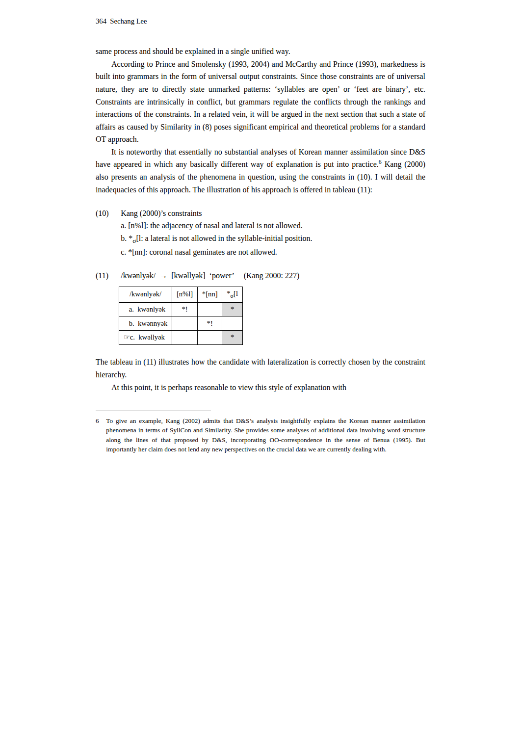364 Sechang Lee
same process and should be explained in a single unified way.
According to Prince and Smolensky (1993, 2004) and McCarthy and Prince (1993), markedness is built into grammars in the form of universal output constraints. Since those constraints are of universal nature, they are to directly state unmarked patterns: ‘syllables are open’ or ‘feet are binary’, etc. Constraints are intrinsically in conflict, but grammars regulate the conflicts through the rankings and interactions of the constraints. In a related vein, it will be argued in the next section that such a state of affairs as caused by Similarity in (8) poses significant empirical and theoretical problems for a standard OT approach.
It is noteworthy that essentially no substantial analyses of Korean manner assimilation since D&S have appeared in which any basically different way of explanation is put into practice.6 Kang (2000) also presents an analysis of the phenomena in question, using the constraints in (10). I will detail the inadequacies of this approach. The illustration of his approach is offered in tableau (11):
(10)
Kang (2000)’s constraints
a. [n%l]: the adjacency of nasal and lateral is not allowed.
b. *σ[l: a lateral is not allowed in the syllable-initial position.
c. *[nn]: coronal nasal geminates are not allowed.
(11)
/kwənlyək/ → [kwəllyək] ‘power’ (Kang 2000: 227)
| /kwənlyək/ | [n%l] | *[nn] | * σ [l |
| --- | --- | --- | --- |
| a. kwənlyək | *! | | * |
| b. kwənnyək | | *! | |
| ☞c. kwəllyək | | | * |
The tableau in (11) illustrates how the candidate with lateralization is correctly chosen by the constraint hierarchy.
At this point, it is perhaps reasonable to view this style of explanation with
6
To give an example, Kang (2002) admits that D&S’s analysis insightfully explains the Korean manner assimilation phenomena in terms of SyllCon and Similarity. She provides some analyses of additional data involving word structure along the lines of that proposed by D&S, incorporating OO-correspondence in the sense of Benua (1995). But importantly her claim does not lend any new perspectives on the crucial data we are currently dealing with.